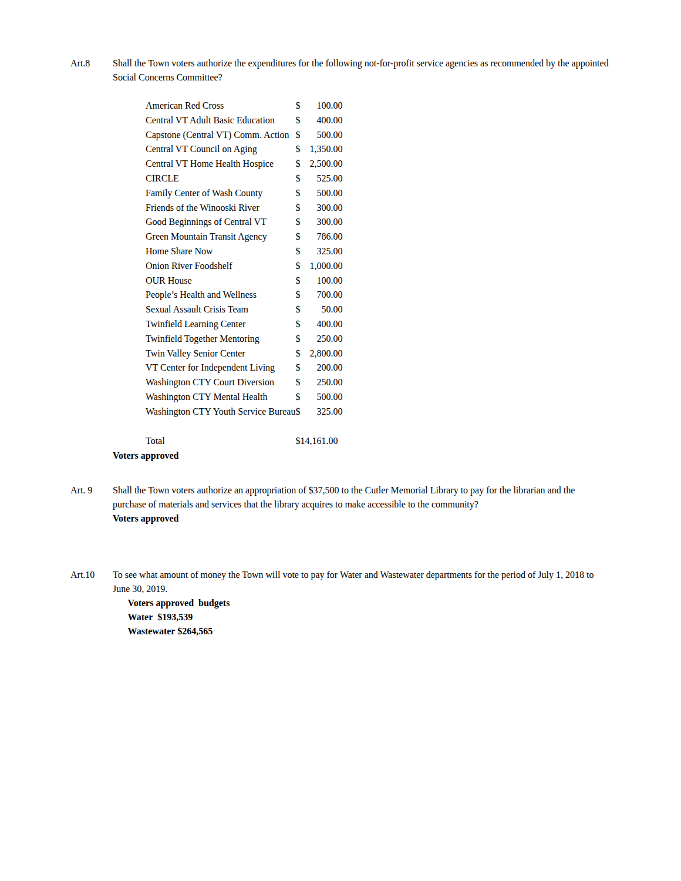Art.8
Shall the Town voters authorize the expenditures for the following not-for-profit service agencies as recommended by the appointed Social Concerns Committee?
| American Red Cross | $ | 100.00 |
| Central VT Adult Basic Education | $ | 400.00 |
| Capstone (Central VT) Comm. Action | $ | 500.00 |
| Central VT Council on Aging | $ | 1,350.00 |
| Central VT Home Health Hospice | $ | 2,500.00 |
| CIRCLE | $ | 525.00 |
| Family Center of Wash County | $ | 500.00 |
| Friends of the Winooski River | $ | 300.00 |
| Good Beginnings of Central VT | $ | 300.00 |
| Green Mountain Transit Agency | $ | 786.00 |
| Home Share Now | $ | 325.00 |
| Onion River Foodshelf | $ | 1,000.00 |
| OUR House | $ | 100.00 |
| People’s Health and Wellness | $ | 700.00 |
| Sexual Assault Crisis Team | $ | 50.00 |
| Twinfield Learning Center | $ | 400.00 |
| Twinfield Together Mentoring | $ | 250.00 |
| Twin Valley Senior Center | $ | 2,800.00 |
| VT Center for Independent Living | $ | 200.00 |
| Washington CTY Court Diversion | $ | 250.00 |
| Washington CTY Mental Health | $ | 500.00 |
| Washington CTY Youth Service Bureau | $ | 325.00 |
| Total | $14,161.00 |
Voters approved
Art. 9
Shall the Town voters authorize an appropriation of $37,500 to the Cutler Memorial Library to pay for the librarian and the purchase of materials and services that the library acquires to make accessible to the community?
Voters approved
Art.10
To see what amount of money the Town will vote to pay for Water and Wastewater departments for the period of July 1, 2018 to June 30, 2019.
Voters approved budgets
Water $193,539
Wastewater $264,565